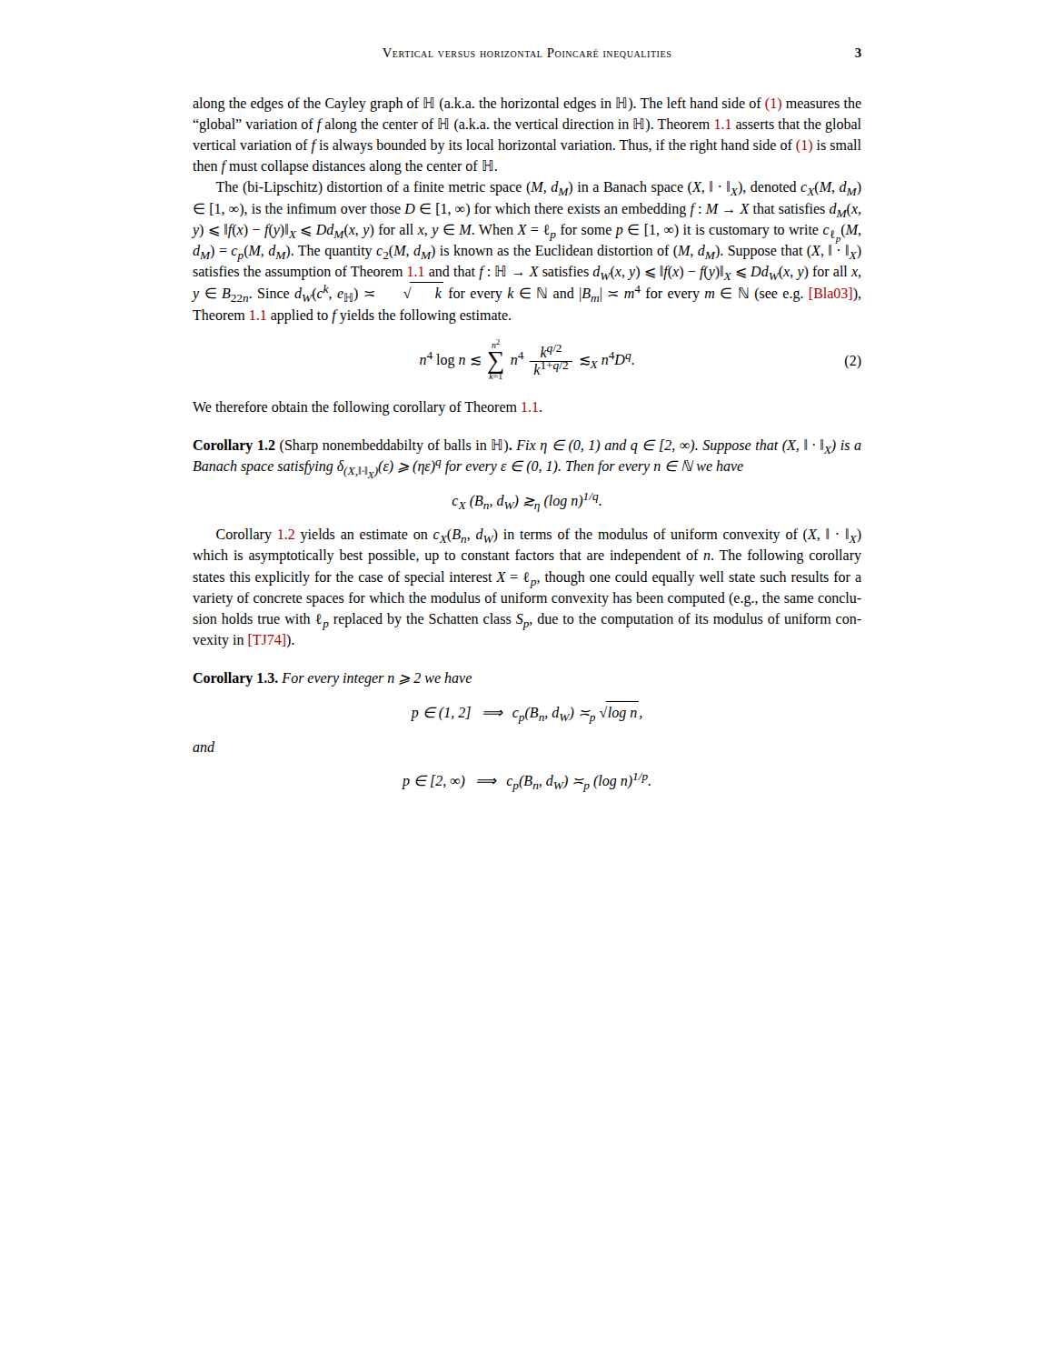Vertical versus horizontal Poincaré inequalities 3
along the edges of the Cayley graph of ℍ (a.k.a. the horizontal edges in ℍ). The left hand side of (1) measures the “global” variation of f along the center of ℍ (a.k.a. the vertical direction in ℍ). Theorem 1.1 asserts that the global vertical variation of f is always bounded by its local horizontal variation. Thus, if the right hand side of (1) is small then f must collapse distances along the center of ℍ.
The (bi-Lipschitz) distortion of a finite metric space (M, dM) in a Banach space (X, ‖ · ‖X), denoted cX(M, dM) ∈ [1, ∞), is the infimum over those D ∈ [1, ∞) for which there exists an embedding f : M → X that satisfies dM(x, y) ⩽ ‖f(x) − f(y)‖X ⩽ DdM(x, y) for all x, y ∈ M. When X = ℓp for some p ∈ [1, ∞) it is customary to write cℓp(M, dM) = cp(M, dM). The quantity c2(M, dM) is known as the Euclidean distortion of (M, dM). Suppose that (X, ‖ · ‖X) satisfies the assumption of Theorem 1.1 and that f : ℍ → X satisfies dW(x, y) ⩽ ‖f(x) − f(y)‖X ⩽ DdW(x, y) for all x, y ∈ B22n. Since dW(ck, eℍ) ≍ √k for every k ∈ ℕ and |Bm| ≍ m4 for every m ∈ ℕ (see e.g. [Bla03]), Theorem 1.1 applied to f yields the following estimate.
n4 log n ≲ n2∑k=1 n4 kq/2 k1+q/2 ≲X n4Dq. (2)
We therefore obtain the following corollary of Theorem 1.1.
Corollary 1.2 (Sharp nonembeddabilty of balls in ℍ). Fix η ∈ (0, 1) and q ∈ [2, ∞). Suppose that (X, ‖ · ‖X) is a Banach space satisfying δ(X,‖·‖X)(ε) ⩾ (ηε)q for every ε ∈ (0, 1). Then for every n ∈ ℕ we have
cX (Bn, dW) ≳η (log n)1/q.
Corollary 1.2 yields an estimate on cX(Bn, dW) in terms of the modulus of uniform convexity of (X, ‖ · ‖X) which is asymptotically best possible, up to constant factors that are independent of n. The following corollary states this explicitly for the case of special interest X = ℓp, though one could equally well state such results for a variety of concrete spaces for which the modulus of uniform convexity has been computed (e.g., the same conclusion holds true with ℓp replaced by the Schatten class Sp, due to the computation of its modulus of uniform convexity in [TJ74]).
Corollary 1.3. For every integer n ⩾ 2 we have
p ∈ (1, 2] ⟹ cp(Bn, dW) ≍p √log n,
and
p ∈ [2, ∞) ⟹ cp(Bn, dW) ≍p (log n)1/p.